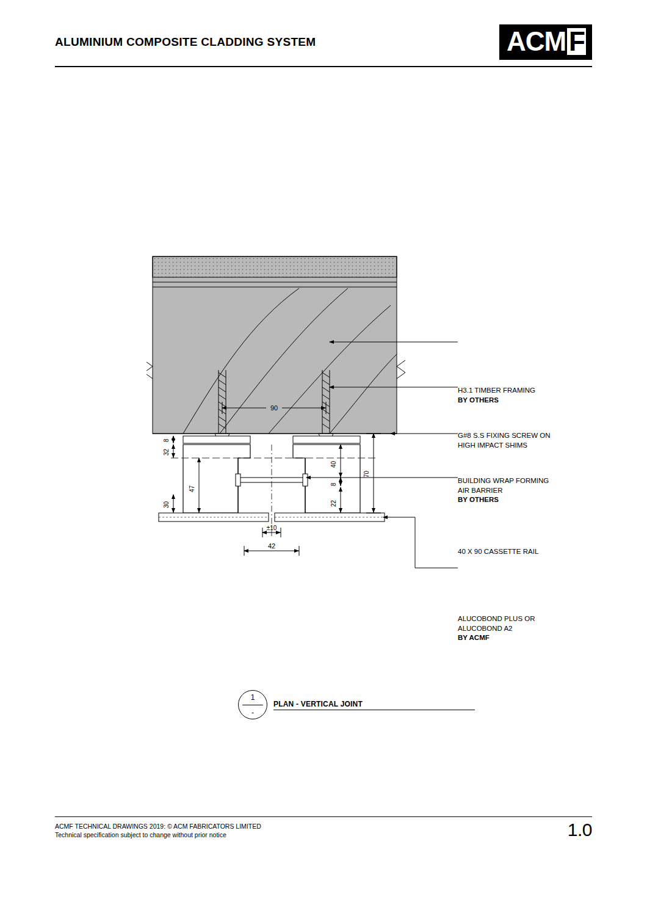Aluminium Composite Cladding System
ACMF
90 8 32 30 47 40 8 22 70 ±10 42
H3.1 TIMBER FRAMING
BY OTHERS
G#8 S.S FIXING SCREW ON
HIGH IMPACT SHIMS
BUILDING WRAP FORMING
AIR BARRIER
BY OTHERS
40 X 90 CASSETTE RAIL
ALUCOBOND PLUS OR
ALUCOBOND A2
BY ACMF
1 -
PLAN - VERTICAL JOINT
ACMF TECHNICAL DRAWINGS 2019: © ACM FABRICATORS LIMITED
Technical specification subject to change without prior notice
1.0